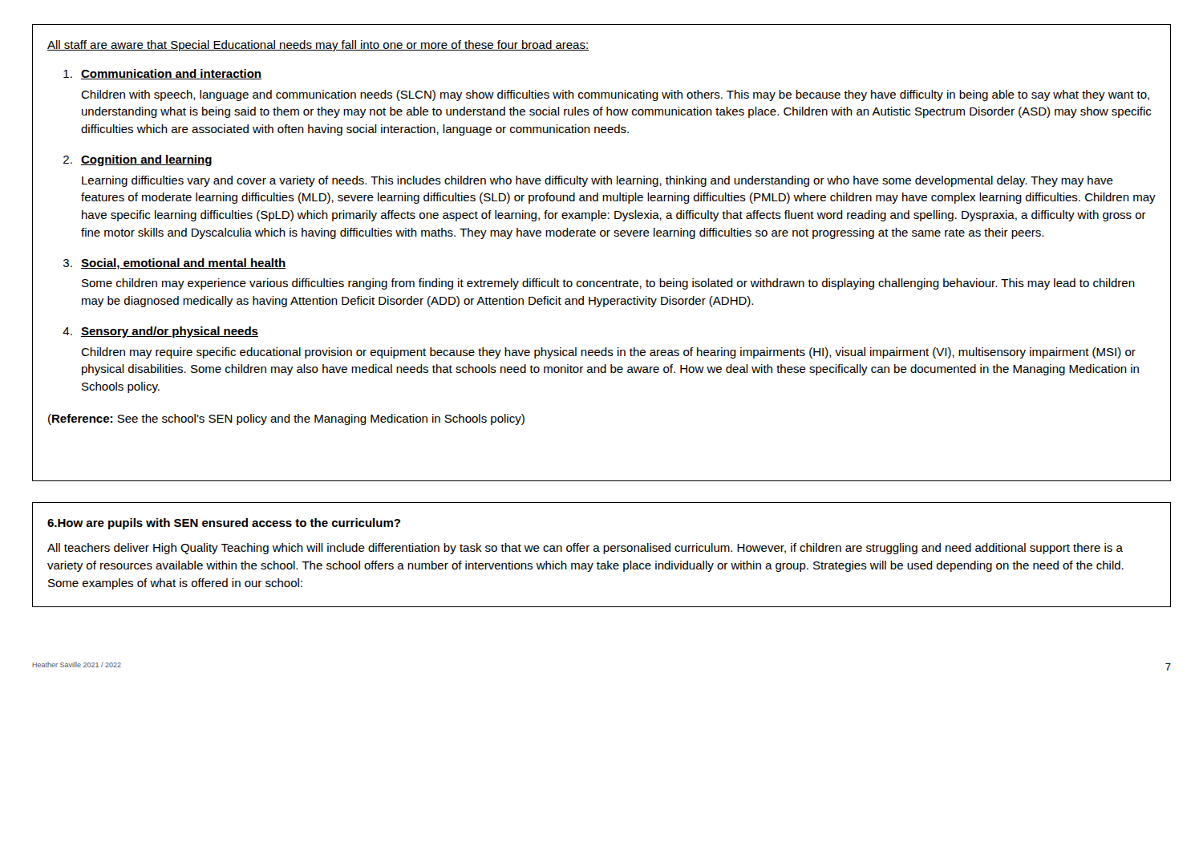All staff are aware that Special Educational needs may fall into one or more of these four broad areas:
Communication and interaction
Children with speech, language and communication needs (SLCN) may show difficulties with communicating with others. This may be because they have difficulty in being able to say what they want to, understanding what is being said to them or they may not be able to understand the social rules of how communication takes place. Children with an Autistic Spectrum Disorder (ASD) may show specific difficulties which are associated with often having social interaction, language or communication needs.
Cognition and learning
Learning difficulties vary and cover a variety of needs. This includes children who have difficulty with learning, thinking and understanding or who have some developmental delay. They may have features of moderate learning difficulties (MLD), severe learning difficulties (SLD) or profound and multiple learning difficulties (PMLD) where children may have complex learning difficulties. Children may have specific learning difficulties (SpLD) which primarily affects one aspect of learning, for example: Dyslexia, a difficulty that affects fluent word reading and spelling. Dyspraxia, a difficulty with gross or fine motor skills and Dyscalculia which is having difficulties with maths. They may have moderate or severe learning difficulties so are not progressing at the same rate as their peers.
Social, emotional and mental health
Some children may experience various difficulties ranging from finding it extremely difficult to concentrate, to being isolated or withdrawn to displaying challenging behaviour. This may lead to children may be diagnosed medically as having Attention Deficit Disorder (ADD) or Attention Deficit and Hyperactivity Disorder (ADHD).
Sensory and/or physical needs
Children may require specific educational provision or equipment because they have physical needs in the areas of hearing impairments (HI), visual impairment (VI), multisensory impairment (MSI) or physical disabilities. Some children may also have medical needs that schools need to monitor and be aware of. How we deal with these specifically can be documented in the Managing Medication in Schools policy.
(Reference: See the school's SEN policy and the Managing Medication in Schools policy)
6.How are pupils with SEN ensured access to the curriculum?
All teachers deliver High Quality Teaching which will include differentiation by task so that we can offer a personalised curriculum. However, if children are struggling and need additional support there is a variety of resources available within the school. The school offers a number of interventions which may take place individually or within a group. Strategies will be used depending on the need of the child. Some examples of what is offered in our school:
Heather Saville 2021 / 2022
7